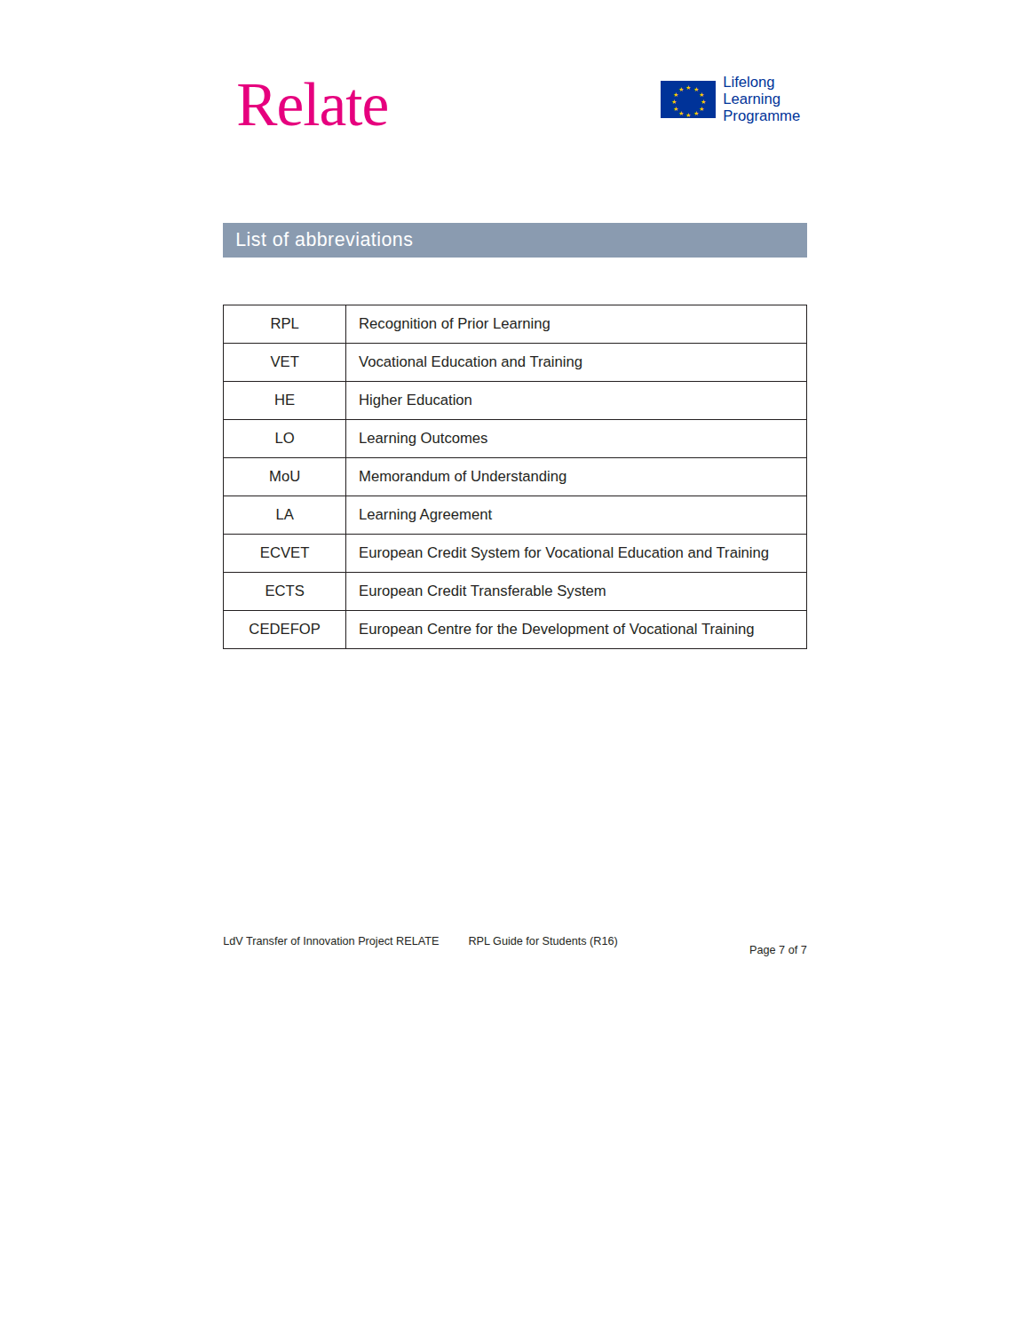Relate
★ ★ ★ ★ ★ ★ ★ ★ ★ ★ ★ ★
Lifelong
Learning
Programme
List of abbreviations
| RPL | Recognition of Prior Learning |
| VET | Vocational Education and Training |
| HE | Higher Education |
| LO | Learning Outcomes |
| MoU | Memorandum of Understanding |
| LA | Learning Agreement |
| ECVET | European Credit System for Vocational Education and Training |
| ECTS | European Credit Transferable System |
| CEDEFOP | European Centre for the Development of Vocational Training |
LdV Transfer of Innovation Project RELATE
RPL Guide for Students (R16)
Page 7 of 7